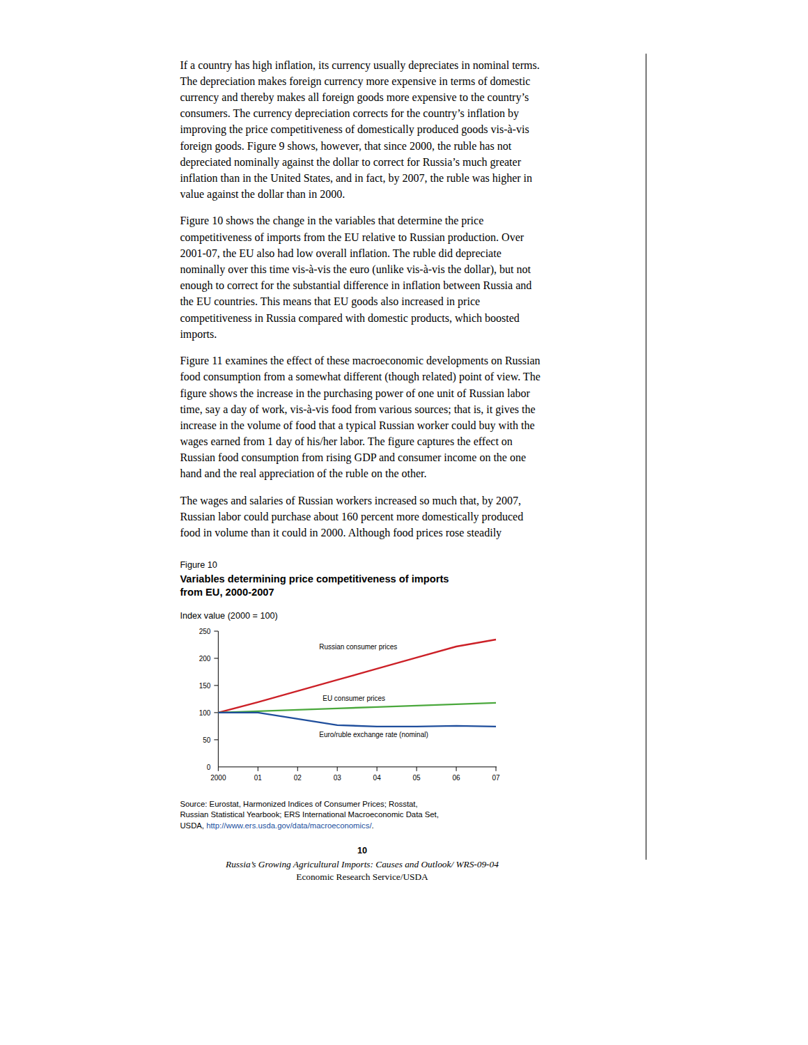If a country has high inflation, its currency usually depreciates in nominal terms. The depreciation makes foreign currency more expensive in terms of domestic currency and thereby makes all foreign goods more expensive to the country’s consumers. The currency depreciation corrects for the country’s inflation by improving the price competitiveness of domestically produced goods vis-à-vis foreign goods. Figure 9 shows, however, that since 2000, the ruble has not depreciated nominally against the dollar to correct for Russia’s much greater inflation than in the United States, and in fact, by 2007, the ruble was higher in value against the dollar than in 2000.
Figure 10 shows the change in the variables that determine the price competitiveness of imports from the EU relative to Russian production. Over 2001-07, the EU also had low overall inflation. The ruble did depreciate nominally over this time vis-à-vis the euro (unlike vis-à-vis the dollar), but not enough to correct for the substantial difference in inflation between Russia and the EU countries. This means that EU goods also increased in price competitiveness in Russia compared with domestic products, which boosted imports.
Figure 11 examines the effect of these macroeconomic developments on Russian food consumption from a somewhat different (though related) point of view. The figure shows the increase in the purchasing power of one unit of Russian labor time, say a day of work, vis-à-vis food from various sources; that is, it gives the increase in the volume of food that a typical Russian worker could buy with the wages earned from 1 day of his/her labor. The figure captures the effect on Russian food consumption from rising GDP and consumer income on the one hand and the real appreciation of the ruble on the other.
The wages and salaries of Russian workers increased so much that, by 2007, Russian labor could purchase about 160 percent more domestically produced food in volume than it could in 2000. Although food prices rose steadily
Figure 10
Variables determining price competitiveness of imports
from EU, 2000-2007
Index value (2000 = 100)
250 200 150 100 50 0 2000 01 02 03 04 05 06 07 Russian consumer prices EU consumer prices Euro/ruble exchange rate (nominal)
Source: Eurostat, Harmonized Indices of Consumer Prices; Rosstat,
Russian Statistical Yearbook; ERS International Macroeconomic Data Set,
USDA, http://www.ers.usda.gov/data/macroeconomics/.
10
Russia’s Growing Agricultural Imports: Causes and Outlook/ WRS-09-04
Economic Research Service/USDA